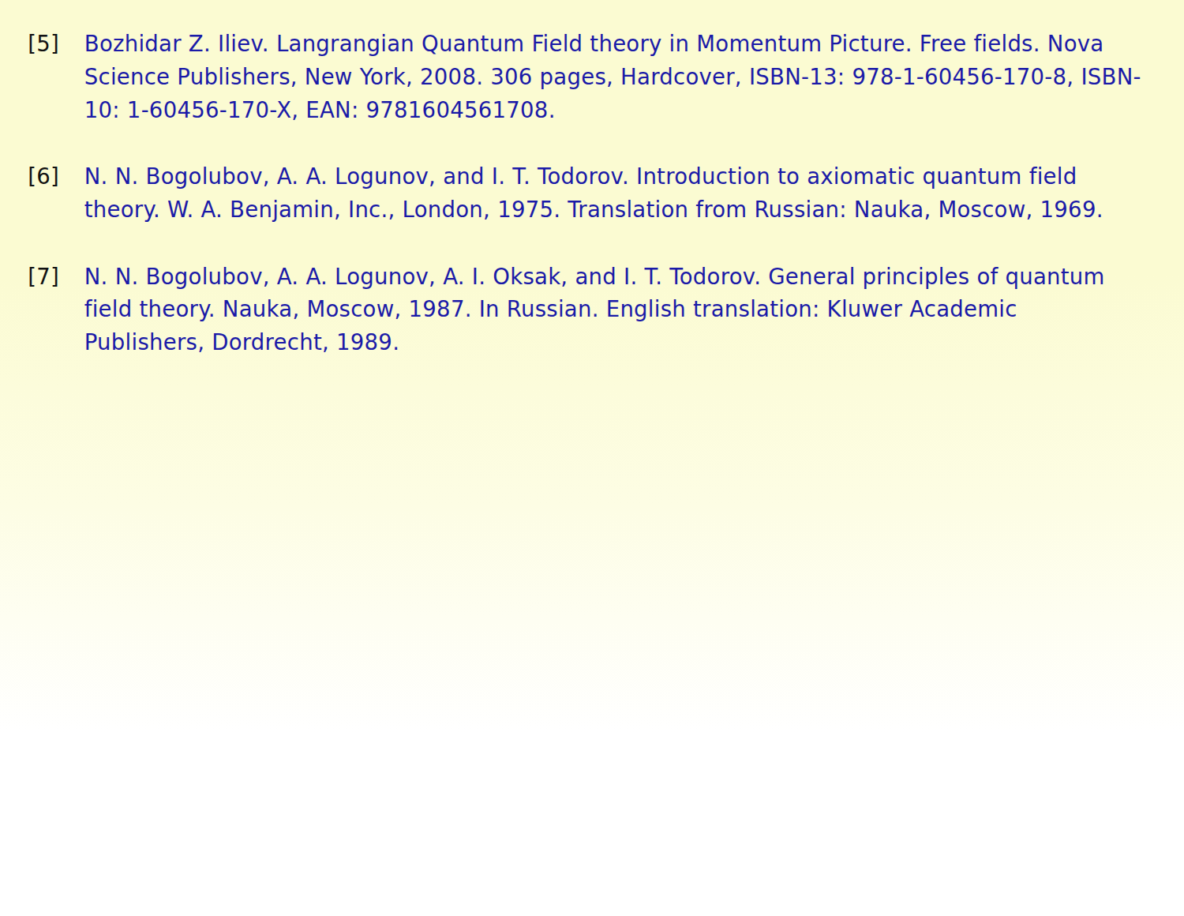[5] Bozhidar Z. Iliev. Langrangian Quantum Field theory in Momentum Picture. Free fields. Nova Science Publishers, New York, 2008. 306 pages, Hardcover, ISBN-13: 978-1-60456-170-8, ISBN-10: 1-60456-170-X, EAN: 9781604561708.
[6] N. N. Bogolubov, A. A. Logunov, and I. T. Todorov. Introduction to axiomatic quantum field theory. W. A. Benjamin, Inc., London, 1975. Translation from Russian: Nauka, Moscow, 1969.
[7] N. N. Bogolubov, A. A. Logunov, A. I. Oksak, and I. T. Todorov. General principles of quantum field theory. Nauka, Moscow, 1987. In Russian. English translation: Kluwer Academic Publishers, Dordrecht, 1989.